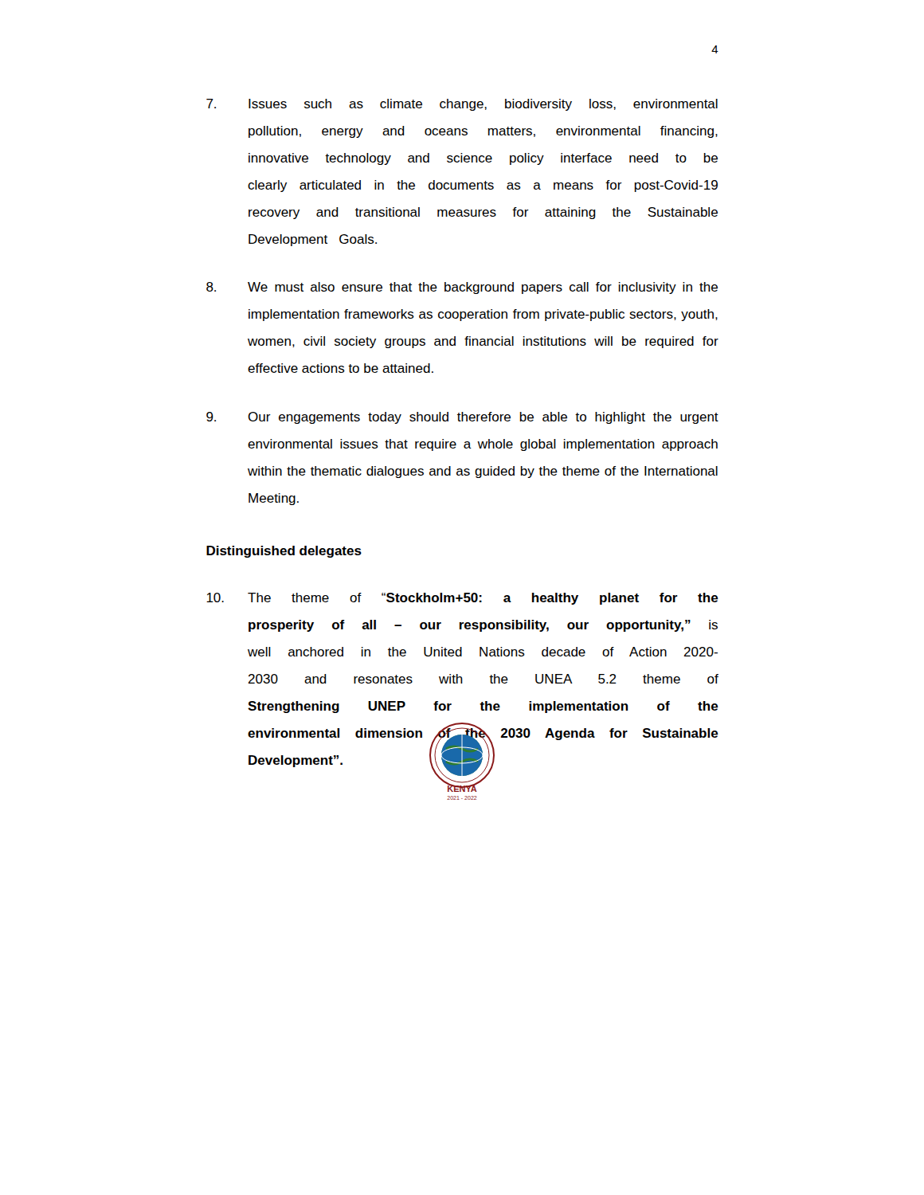4
7.
Issues such as climate change, biodiversity loss, environmental pollution, energy and oceans matters, environmental financing, innovative technology and science policy interface need to be clearly articulated in the documents as a means for post-Covid-19 recovery and transitional measures for attaining the Sustainable Development Goals.
8. We must also ensure that the background papers call for inclusivity in the implementation frameworks as cooperation from private-public sectors, youth, women, civil society groups and financial institutions will be required for effective actions to be attained.
9. Our engagements today should therefore be able to highlight the urgent environmental issues that require a whole global implementation approach within the thematic dialogues and as guided by the theme of the International Meeting.
Distinguished delegates
10.
The theme of “Stockholm+50: a healthy planet for the prosperity of all – our responsibility, our opportunity,” is well anchored in the United Nations decade of Action 2020-2030 and resonates with the UNEA 5.2 theme of Strengthening UNEP for the implementation of the environmental dimension of the 2030 Agenda for Sustainable Development”.
KENYA 2021 - 2022